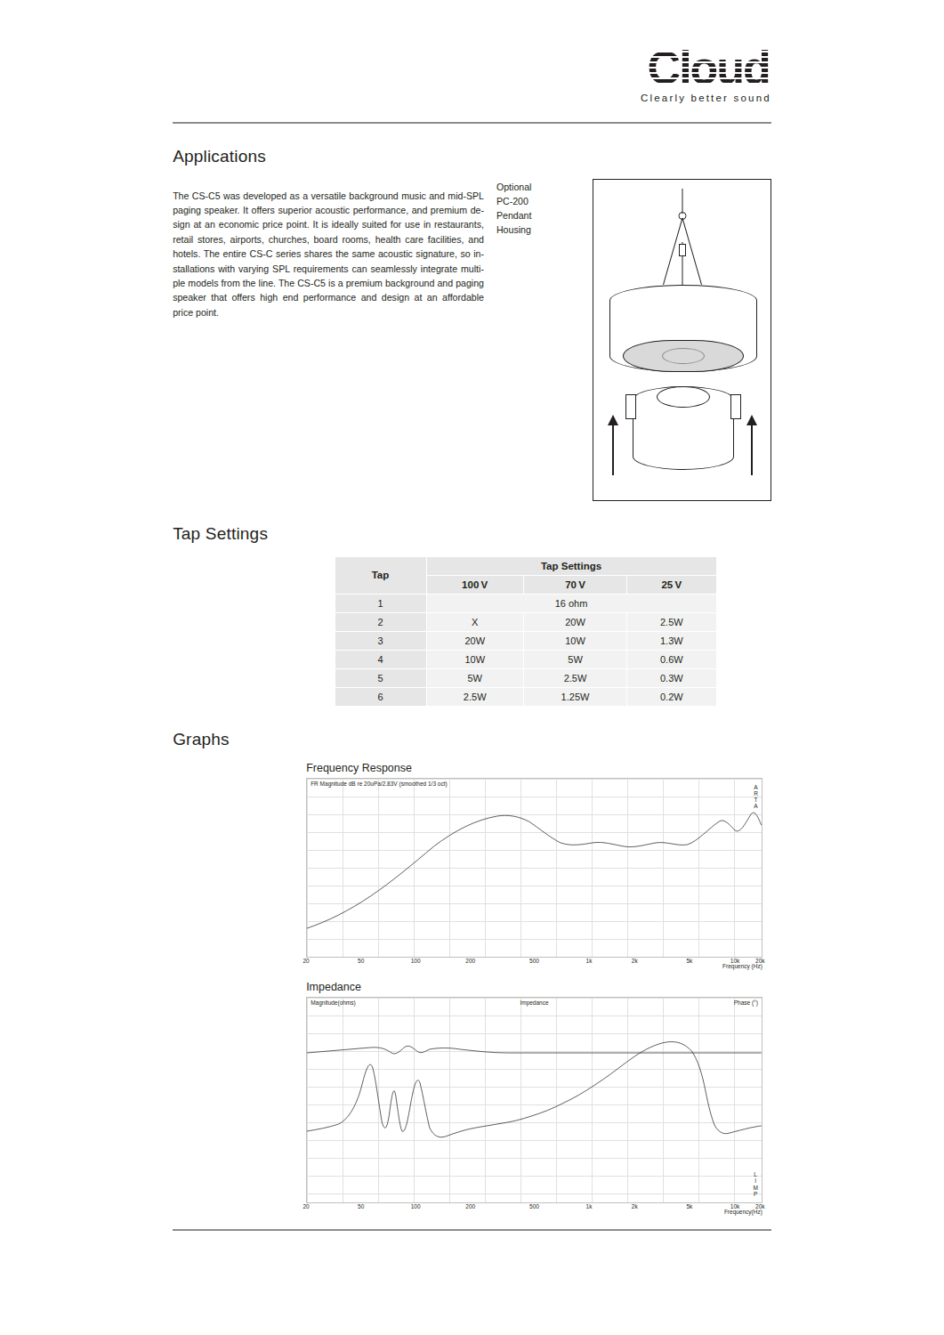Cloud
Clearly better sound
Applications
The CS-C5 was developed as a versatile background music and mid-SPL paging speaker. It offers superior acoustic performance, and premium design at an economic price point. It is ideally suited for use in restaurants, retail stores, airports, churches, board rooms, health care facilities, and hotels. The entire CS-C series shares the same acoustic signature, so installations with varying SPL requirements can seamlessly integrate multiple models from the line. The CS-C5 is a premium background and paging speaker that offers high end performance and design at an affordable price point.
Optional
PC-200
Pendant
Housing
Tap Settings
| Tap | Tap Settings |
| --- | --- |
| 100 V | 70 V | 25 V |
| 1 | 16 ohm |
| 2 | X | 20W | 2.5W |
| 3 | 20W | 10W | 1.3W |
| 4 | 10W | 5W | 0.6W |
| 5 | 5W | 2.5W | 0.3W |
| 6 | 2.5W | 1.25W | 0.2W |
Graphs
Frequency Response
FR Magnitude dB re 20uPa/2.83V (smoothed 1/3 oct)
A
R
T
A
100.0 90.0 80.0 70.0 60.0 50.0
20 50 100 200 500 1k 2k 5k 10k 20k Frequency (Hz)
Impedance
Magnitude(ohms)
Impedance
Phase (°)
L
I
M
P
39.0 35.1 31.2 27.3 23.4 19.5 15.6 11.7 7.8 3.9 0.0
90.0 45.0 0.0 -45.0 -90.0 Avg 0
20 50 100 200 500 1k 2k 5k 10k 20k Frequency(Hz)